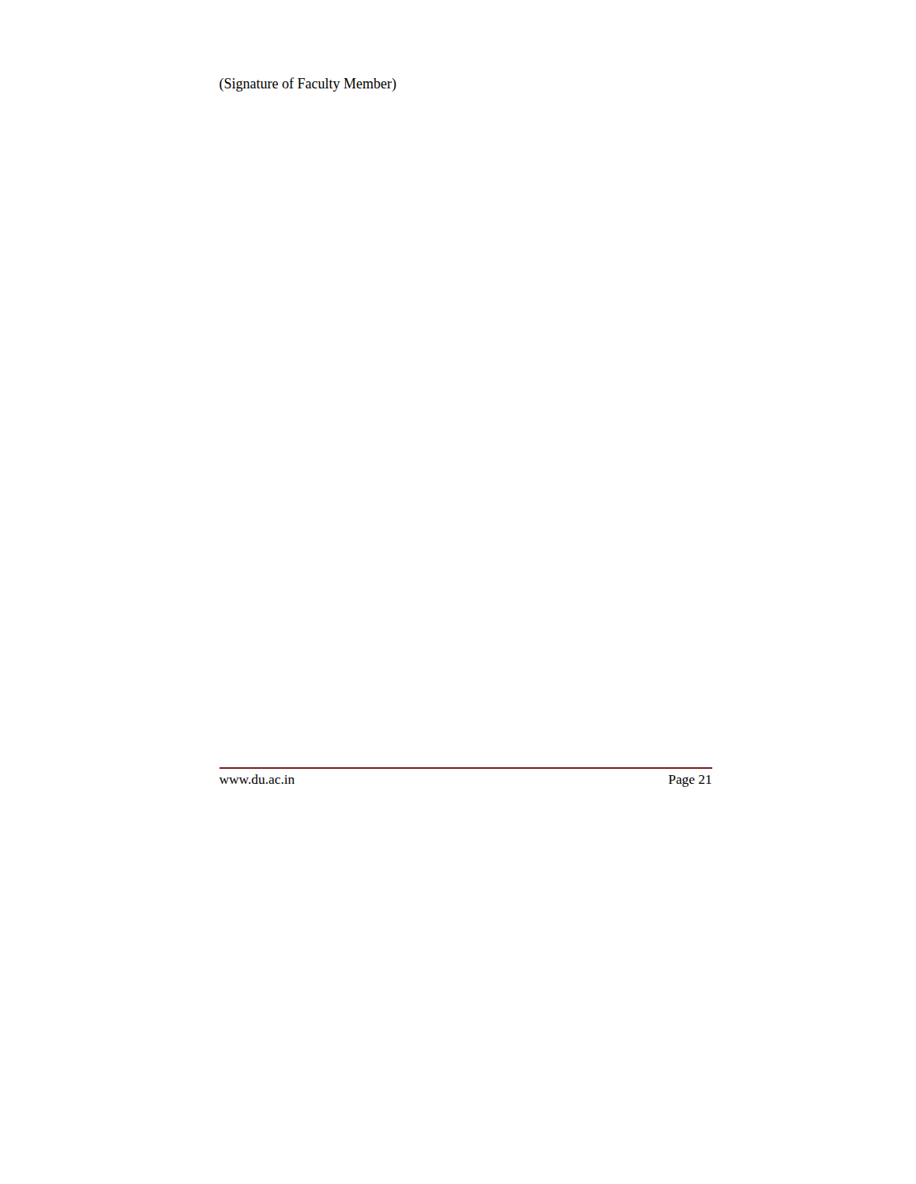(Signature of Faculty Member)
www.du.ac.in Page 21